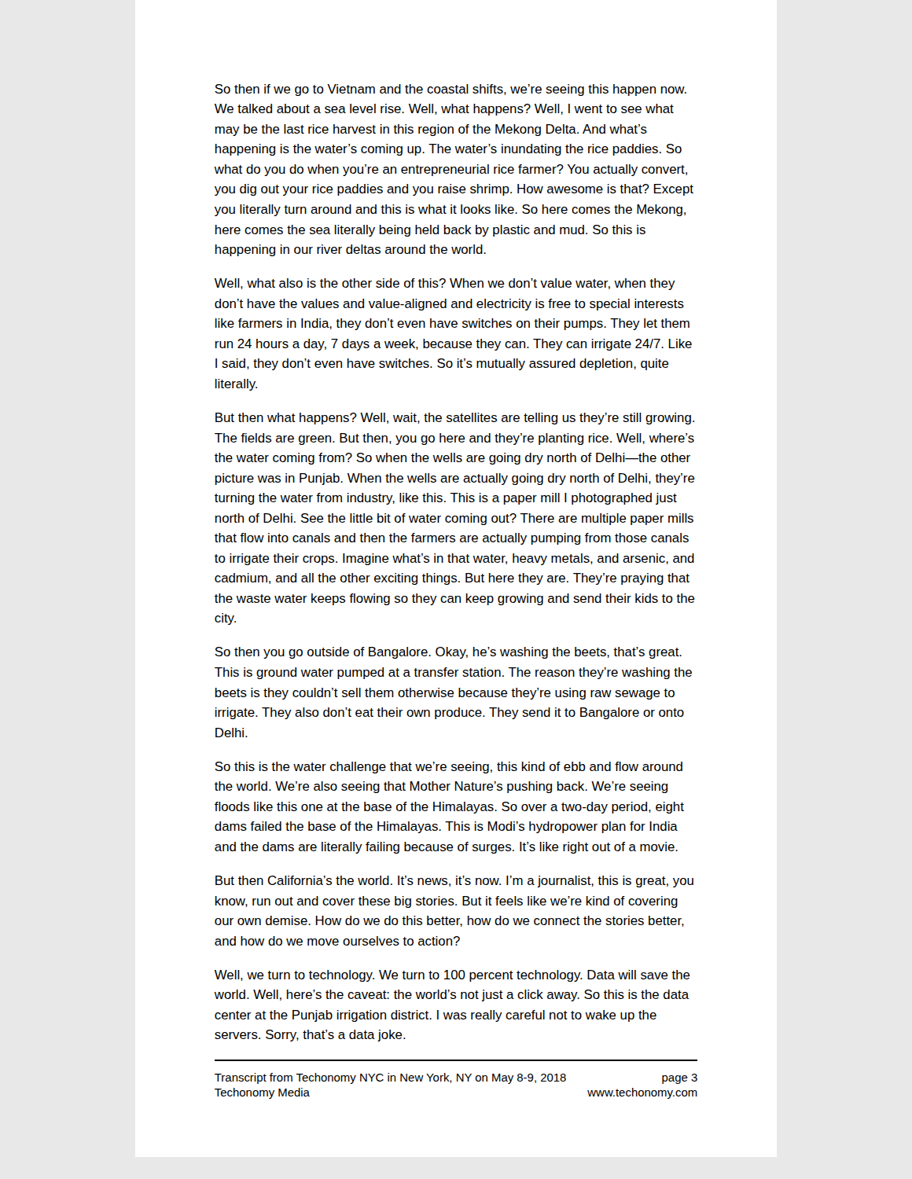So then if we go to Vietnam and the coastal shifts, we’re seeing this happen now. We talked about a sea level rise. Well, what happens? Well, I went to see what may be the last rice harvest in this region of the Mekong Delta. And what’s happening is the water’s coming up. The water’s inundating the rice paddies. So what do you do when you’re an entrepreneurial rice farmer? You actually convert, you dig out your rice paddies and you raise shrimp. How awesome is that? Except you literally turn around and this is what it looks like. So here comes the Mekong, here comes the sea literally being held back by plastic and mud. So this is happening in our river deltas around the world.
Well, what also is the other side of this? When we don’t value water, when they don’t have the values and value-aligned and electricity is free to special interests like farmers in India, they don’t even have switches on their pumps. They let them run 24 hours a day, 7 days a week, because they can. They can irrigate 24/7. Like I said, they don’t even have switches. So it’s mutually assured depletion, quite literally.
But then what happens? Well, wait, the satellites are telling us they’re still growing. The fields are green. But then, you go here and they’re planting rice. Well, where’s the water coming from? So when the wells are going dry north of Delhi—the other picture was in Punjab. When the wells are actually going dry north of Delhi, they’re turning the water from industry, like this. This is a paper mill I photographed just north of Delhi. See the little bit of water coming out? There are multiple paper mills that flow into canals and then the farmers are actually pumping from those canals to irrigate their crops. Imagine what’s in that water, heavy metals, and arsenic, and cadmium, and all the other exciting things. But here they are. They’re praying that the waste water keeps flowing so they can keep growing and send their kids to the city.
So then you go outside of Bangalore. Okay, he’s washing the beets, that’s great. This is ground water pumped at a transfer station. The reason they’re washing the beets is they couldn’t sell them otherwise because they’re using raw sewage to irrigate. They also don’t eat their own produce. They send it to Bangalore or onto Delhi.
So this is the water challenge that we’re seeing, this kind of ebb and flow around the world. We’re also seeing that Mother Nature’s pushing back. We’re seeing floods like this one at the base of the Himalayas. So over a two-day period, eight dams failed the base of the Himalayas. This is Modi’s hydropower plan for India and the dams are literally failing because of surges. It’s like right out of a movie.
But then California’s the world. It’s news, it’s now. I’m a journalist, this is great, you know, run out and cover these big stories. But it feels like we’re kind of covering our own demise. How do we do this better, how do we connect the stories better, and how do we move ourselves to action?
Well, we turn to technology. We turn to 100 percent technology. Data will save the world. Well, here’s the caveat: the world’s not just a click away. So this is the data center at the Punjab irrigation district. I was really careful not to wake up the servers. Sorry, that’s a data joke.
Transcript from Techonomy NYC in New York, NY on May 8-9, 2018
page 3
Techonomy Media
www.techonomy.com